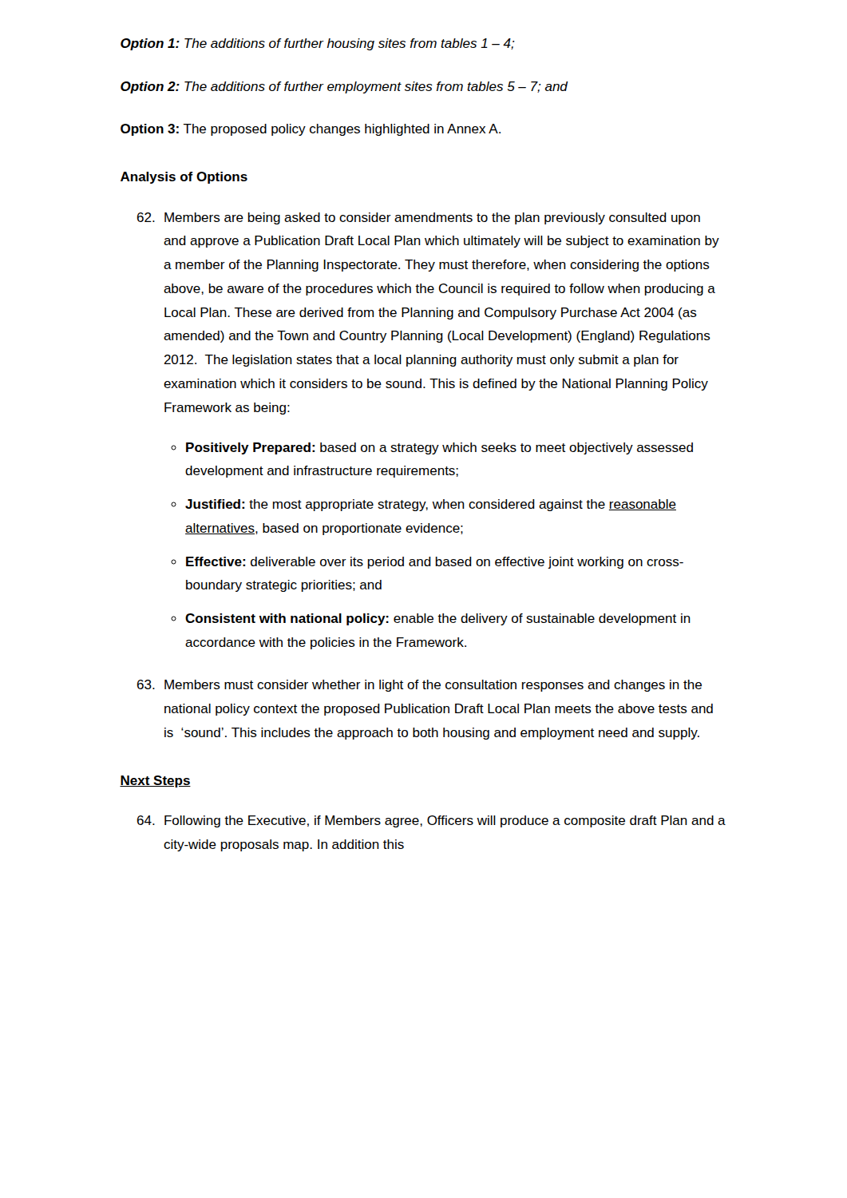Option 1: The additions of further housing sites from tables 1 – 4;
Option 2: The additions of further employment sites from tables 5 – 7; and
Option 3: The proposed policy changes highlighted in Annex A.
Analysis of Options
62. Members are being asked to consider amendments to the plan previously consulted upon and approve a Publication Draft Local Plan which ultimately will be subject to examination by a member of the Planning Inspectorate. They must therefore, when considering the options above, be aware of the procedures which the Council is required to follow when producing a Local Plan. These are derived from the Planning and Compulsory Purchase Act 2004 (as amended) and the Town and Country Planning (Local Development) (England) Regulations 2012. The legislation states that a local planning authority must only submit a plan for examination which it considers to be sound. This is defined by the National Planning Policy Framework as being:
Positively Prepared: based on a strategy which seeks to meet objectively assessed development and infrastructure requirements;
Justified: the most appropriate strategy, when considered against the reasonable alternatives, based on proportionate evidence;
Effective: deliverable over its period and based on effective joint working on cross-boundary strategic priorities; and
Consistent with national policy: enable the delivery of sustainable development in accordance with the policies in the Framework.
63. Members must consider whether in light of the consultation responses and changes in the national policy context the proposed Publication Draft Local Plan meets the above tests and is ‘sound’. This includes the approach to both housing and employment need and supply.
Next Steps
64. Following the Executive, if Members agree, Officers will produce a composite draft Plan and a city-wide proposals map. In addition this